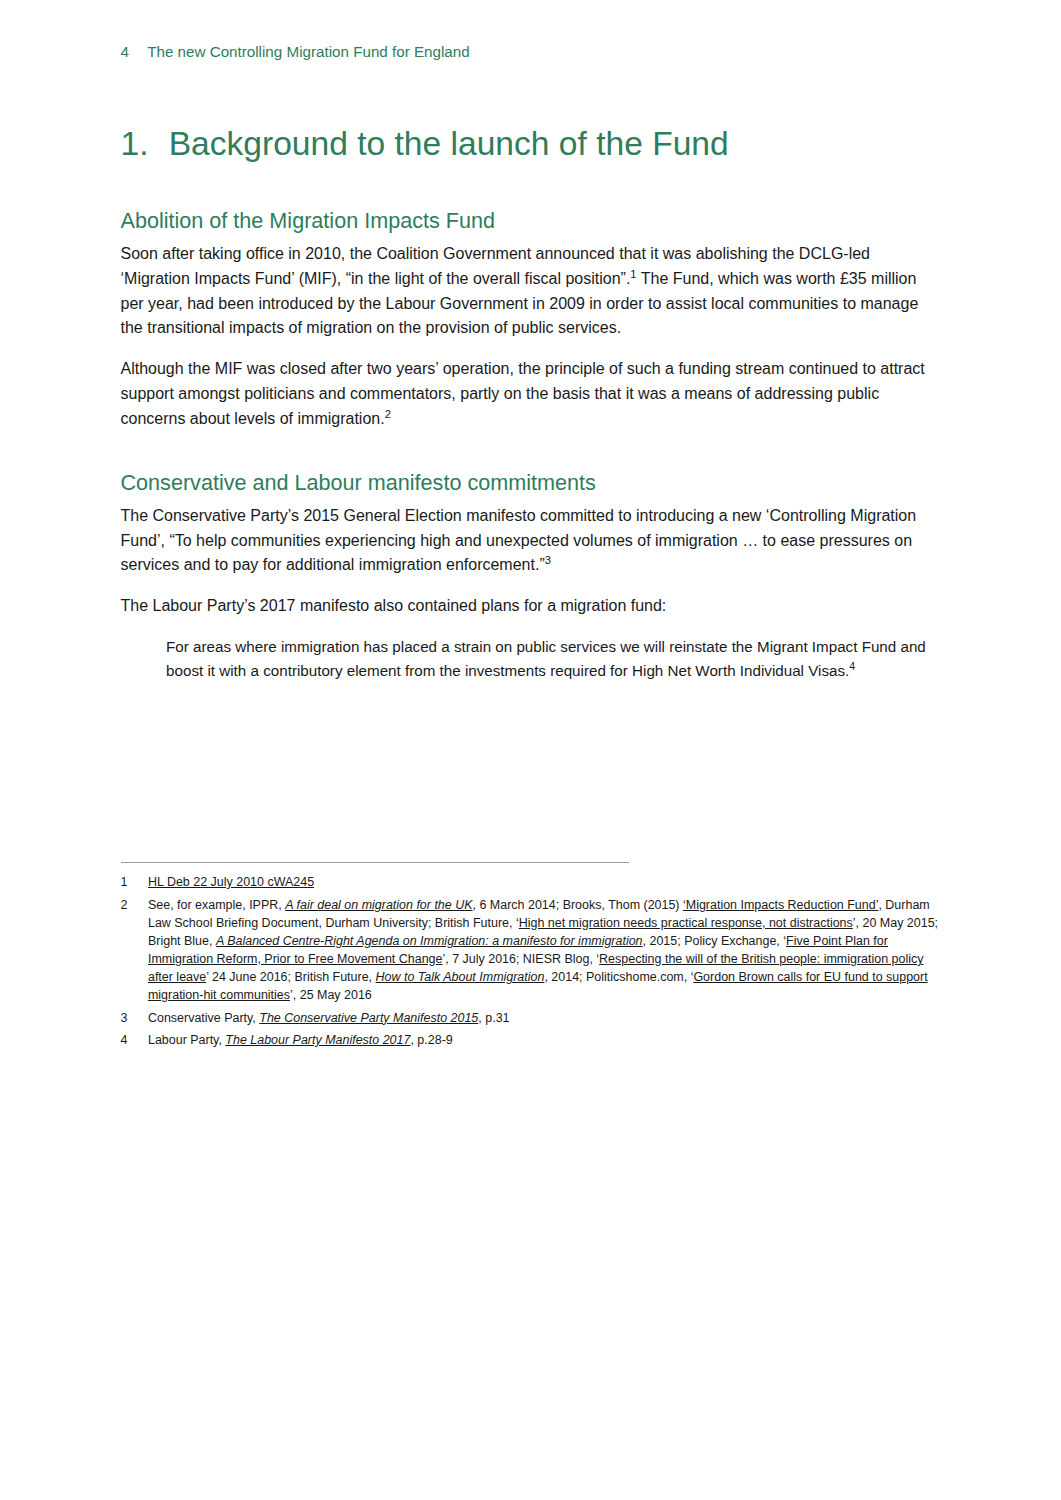4 The new Controlling Migration Fund for England
1. Background to the launch of the Fund
Abolition of the Migration Impacts Fund
Soon after taking office in 2010, the Coalition Government announced that it was abolishing the DCLG-led ‘Migration Impacts Fund’ (MIF), “in the light of the overall fiscal position”.1 The Fund, which was worth £35 million per year, had been introduced by the Labour Government in 2009 in order to assist local communities to manage the transitional impacts of migration on the provision of public services.
Although the MIF was closed after two years’ operation, the principle of such a funding stream continued to attract support amongst politicians and commentators, partly on the basis that it was a means of addressing public concerns about levels of immigration.2
Conservative and Labour manifesto commitments
The Conservative Party’s 2015 General Election manifesto committed to introducing a new ‘Controlling Migration Fund’, “To help communities experiencing high and unexpected volumes of immigration … to ease pressures on services and to pay for additional immigration enforcement.”3
The Labour Party’s 2017 manifesto also contained plans for a migration fund:
For areas where immigration has placed a strain on public services we will reinstate the Migrant Impact Fund and boost it with a contributory element from the investments required for High Net Worth Individual Visas.4
HL Deb 22 July 2010 cWA245
See, for example, IPPR, A fair deal on migration for the UK, 6 March 2014; Brooks, Thom (2015) ‘Migration Impacts Reduction Fund’, Durham Law School Briefing Document, Durham University; British Future, ‘High net migration needs practical response, not distractions’, 20 May 2015; Bright Blue, A Balanced Centre-Right Agenda on Immigration: a manifesto for immigration, 2015; Policy Exchange, ‘Five Point Plan for Immigration Reform, Prior to Free Movement Change’, 7 July 2016; NIESR Blog, ‘Respecting the will of the British people: immigration policy after leave’ 24 June 2016; British Future, How to Talk About Immigration, 2014; Politicshome.com, ‘Gordon Brown calls for EU fund to support migration-hit communities’, 25 May 2016
Conservative Party, The Conservative Party Manifesto 2015, p.31
Labour Party, The Labour Party Manifesto 2017, p.28-9